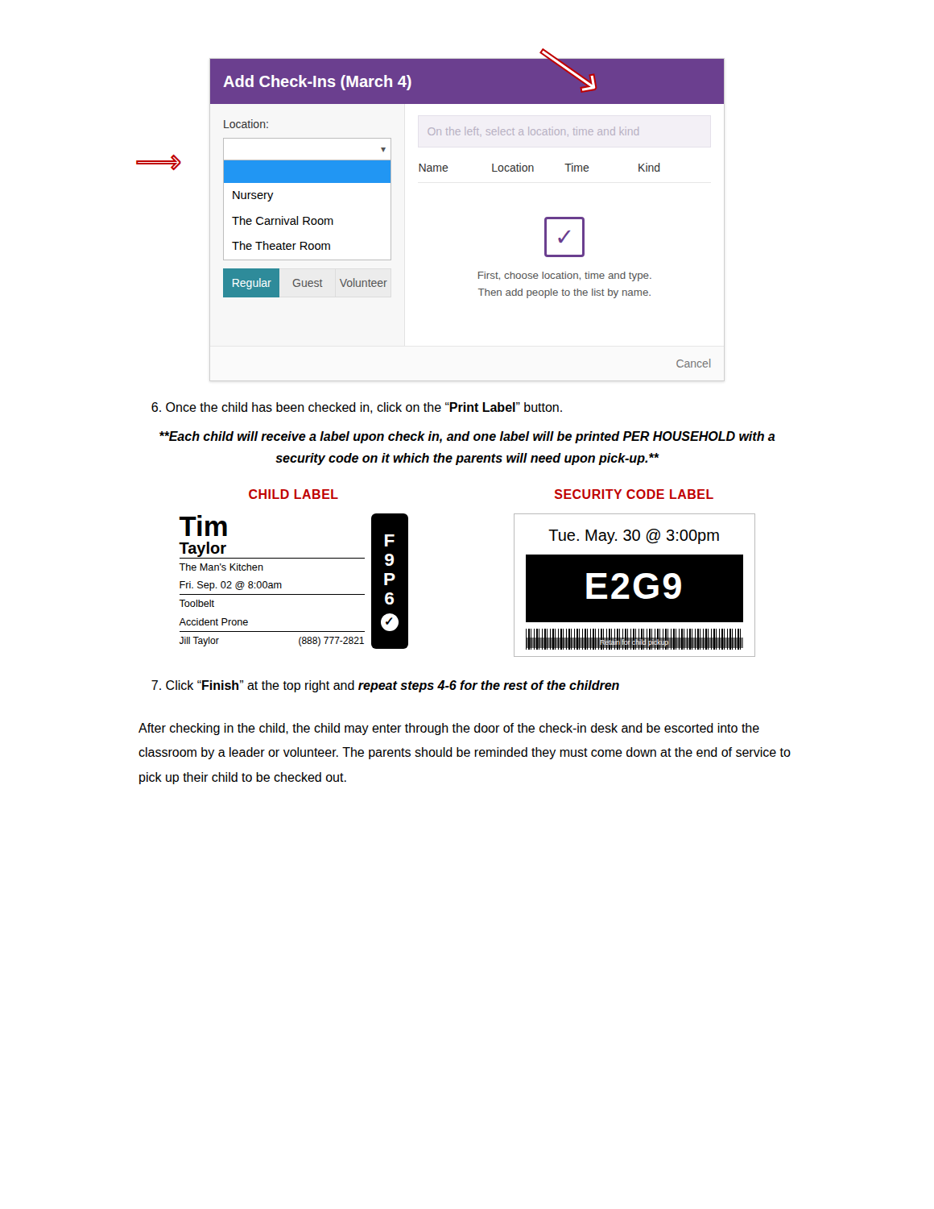⟶
⟶
Add Check-Ins (March 4)
Location:
▾
Nursery
The Carnival Room
The Theater Room
Regular
Guest
Volunteer
On the left, select a location, time and kind
Name Location Time Kind
✓
First, choose location, time and type.
Then add people to the list by name.
Cancel
Once the child has been checked in, click on the “Print Label” button.
**Each child will receive a label upon check in, and one label will be printed PER HOUSEHOLD with a security code on it which the parents will need upon pick-up.**
CHILD LABEL
Tim
Taylor
The Man's Kitchen
Fri. Sep. 02 @ 8:00am
Toolbelt
Accident Prone
Jill Taylor (888) 777-2821
F 9 P 6 ✓
SECURITY CODE LABEL
Tue. May. 30 @ 3:00pm
E2G9
Retain for child pickup
Click “Finish” at the top right and repeat steps 4-6 for the rest of the children
After checking in the child, the child may enter through the door of the check-in desk and be escorted into the classroom by a leader or volunteer. The parents should be reminded they must come down at the end of service to pick up their child to be checked out.